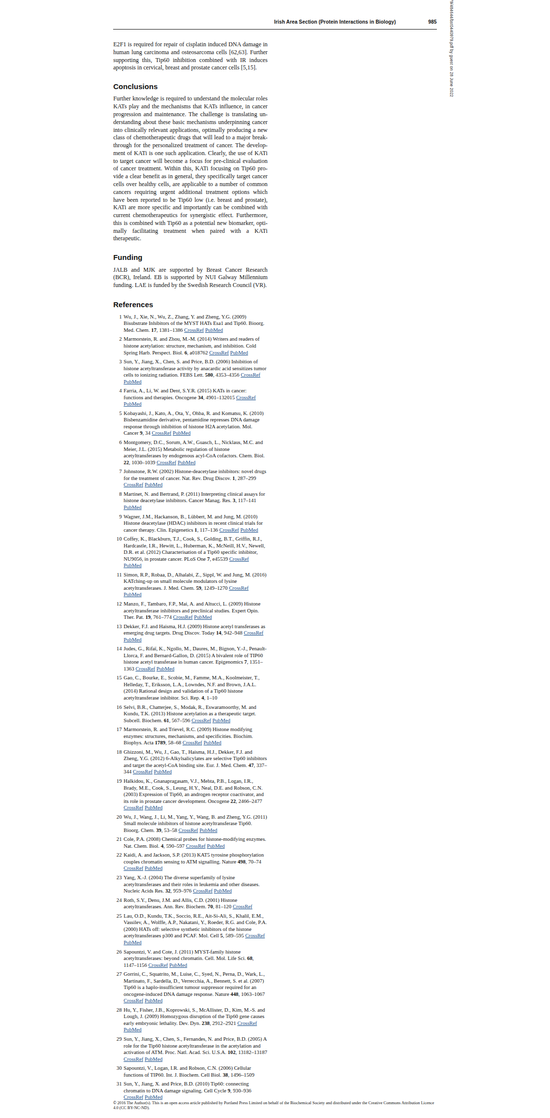Irish Area Section (Protein Interactions in Biology)
985
Downloaded from http://portlandpress.com/biochemsoctrans/article-pdf/44/4/979/484644/bst0440979.pdf by guest on 28 June 2022
E2F1 is required for repair of cisplatin induced DNA damage in human lung carcinoma and osteosarcoma cells [62,63]. Further supporting this, Tip60 inhibition combined with IR induces apoptosis in cervical, breast and prostate cancer cells [5,15].
Conclusions
Further knowledge is required to understand the molecular roles KATs play and the mechanisms that KATs influence, in cancer progression and maintenance. The challenge is translating understanding about these basic mechanisms underpinning cancer into clinically relevant applications, optimally producing a new class of chemotherapeutic drugs that will lead to a major breakthrough for the personalized treatment of cancer. The development of KATi is one such application. Clearly, the use of KATi to target cancer will become a focus for pre-clinical evaluation of cancer treatment. Within this, KATi focusing on Tip60 provide a clear benefit as in general, they specifically target cancer cells over healthy cells, are applicable to a number of common cancers requiring urgent additional treatment options which have been reported to be Tip60 low (i.e. breast and prostate), KATi are more specific and importantly can be combined with current chemotherapeutics for synergistic effect. Furthermore, this is combined with Tip60 as a potential new biomarker, optimally facilitating treatment when paired with a KATi therapeutic.
Funding
JALB and MJK are supported by Breast Cancer Research (BCR), Ireland. EB is supported by NUI Galway Millennium funding. LAE is funded by the Swedish Research Council (VR).
References
Wu, J., Xie, N., Wu, Z., Zhang, Y. and Zheng, Y.G. (2009) Bisubstrate Inhibitors of the MYST HATs Esa1 and Tip60. Bioorg. Med. Chem. 17, 1381–1386 CrossRef PubMed
Marmorstein, R. and Zhou, M.-M. (2014) Writers and readers of histone acetylation: structure, mechanism, and inhibition. Cold Spring Harb. Perspect. Biol. 6, a018762 CrossRef PubMed
Sun, Y., Jiang, X., Chen, S. and Price, B.D. (2006) Inhibition of histone acetyltransferase activity by anacardic acid sensitizes tumor cells to ionizing radiation. FEBS Lett. 580, 4353–4356 CrossRef PubMed
Farria, A., Li, W. and Dent, S.Y.R. (2015) KATs in cancer: functions and therapies. Oncogene 34, 4901–132015 CrossRef PubMed
Kobayashi, J., Kato, A., Ota, Y., Ohba, R. and Komatsu, K. (2010) Bisbenzamidine derivative, pentamidine represses DNA damage response through inhibition of histone H2A acetylation. Mol. Cancer 9, 34 CrossRef PubMed
Montgomery, D.C., Sorum, A.W., Guasch, L., Nicklaus, M.C. and Meier, J.L. (2015) Metabolic regulation of histone acetyltransferases by endogenous acyl-CoA cofactors. Chem. Biol. 22, 1030–1039 CrossRef PubMed
Johnstone, R.W. (2002) Histone-deacetylase inhibitors: novel drugs for the treatment of cancer. Nat. Rev. Drug Discov. 1, 287–299 CrossRef PubMed
Martinet, N. and Bertrand, P. (2011) Interpreting clinical assays for histone deacetylase inhibitors. Cancer Manag. Res. 3, 117–141 PubMed
Wagner, J.M., Hackanson, B., Lübbert, M. and Jung, M. (2010) Histone deacetylase (HDAC) inhibitors in recent clinical trials for cancer therapy. Clin. Epigenetics 1, 117–136 CrossRef PubMed
Coffey, K., Blackburn, T.J., Cook, S., Golding, B.T., Griffin, R.J., Hardcastle, I.R., Hewitt, L., Huberman, K., McNeill, H.V., Newell, D.R. et al. (2012) Characterisation of a Tip60 specific inhibitor, NU9056, in prostate cancer. PLoS One 7, e45539 CrossRef PubMed
Simon, R.P., Robaa, D., Alhalabi, Z., Sippl, W. and Jung, M. (2016) KATching-up on small molecule modulators of lysine acetyltransferases. J. Med. Chem. 59, 1249–1270 CrossRef PubMed
Manzo, F., Tambaro, F.P., Mai, A. and Altucci, L. (2009) Histone acetyltransferase inhibitors and preclinical studies. Expert Opin. Ther. Pat. 19, 761–774 CrossRef PubMed
Dekker, F.J. and Haisma, H.J. (2009) Histone acetyl transferases as emerging drug targets. Drug Discov. Today 14, 942–948 CrossRef PubMed
Judes, G., Rifaï, K., Ngollo, M., Daures, M., Bignon, Y.-J., Penault-Llorca, F. and Bernard-Gallon, D. (2015) A bivalent role of TIP60 histone acetyl transferase in human cancer. Epigenomics 7, 1351–1363 CrossRef PubMed
Gao, C., Bourke, E., Scobie, M., Famme, M.A., Koolmeister, T., Helleday, T., Eriksson, L.A., Lowndes, N.F. and Brown, J.A.L. (2014) Rational design and validation of a Tip60 histone acetyltransferase inhibitor. Sci. Rep. 4, 1–10
Selvi, B.R., Chatterjee, S., Modak, R., Eswaramoorthy, M. and Kundu, T.K. (2013) Histone acetylation as a therapeutic target. Subcell. Biochem. 61, 567–596 CrossRef PubMed
Marmorstein, R. and Trievel, R.C. (2009) Histone modifying enzymes: structures, mechanisms, and specificities. Biochim. Biophys. Acta 1789, 58–68 CrossRef PubMed
Ghizzoni, M., Wu, J., Gao, T., Haisma, H.J., Dekker, F.J. and Zheng, Y.G. (2012) 6-Alkylsalicylates are selective Tip60 inhibitors and target the acetyl-CoA binding site. Eur. J. Med. Chem. 47, 337–344 CrossRef PubMed
Halkidou, K., Gnanapragasam, V.J., Mehta, P.B., Logan, I.R., Brady, M.E., Cook, S., Leung, H.Y., Neal, D.E. and Robson, C.N. (2003) Expression of Tip60, an androgen receptor coactivator, and its role in prostate cancer development. Oncogene 22, 2466–2477 CrossRef PubMed
Wu, J., Wang, J., Li, M., Yang, Y., Wang, B. and Zheng, Y.G. (2011) Small molecule inhibitors of histone acetyltransferase Tip60. Bioorg. Chem. 39, 53–58 CrossRef PubMed
Cole, P.A. (2008) Chemical probes for histone-modifying enzymes. Nat. Chem. Biol. 4, 590–597 CrossRef PubMed
Kaidi, A. and Jackson, S.P. (2013) KAT5 tyrosine phosphorylation couples chromatin sensing to ATM signalling. Nature 498, 70–74 CrossRef PubMed
Yang, X.-J. (2004) The diverse superfamily of lysine acetyltransferases and their roles in leukemia and other diseases. Nucleic Acids Res. 32, 959–976 CrossRef PubMed
Roth, S.Y., Denu, J.M. and Allis, C.D. (2001) Histone acetyltransferases. Ann. Rev. Biochem. 70, 81–120 CrossRef
Lau, O.D., Kundu, T.K., Soccio, R.E., Ait-Si-Ali, S., Khalil, E.M., Vassilev, A., Wolffe, A.P., Nakatani, Y., Roeder, R.G. and Cole, P.A. (2000) HATs off: selective synthetic inhibitors of the histone acetyltransferases p300 and PCAF. Mol. Cell 5, 589–595 CrossRef PubMed
Sapountzi, V. and Cote, J. (2011) MYST-family histone acetyltransferases: beyond chromatin. Cell. Mol. Life Sci. 68, 1147–1156 CrossRef PubMed
Gorrini, C., Squatrito, M., Luise, C., Syed, N., Perna, D., Wark, L., Martinato, F., Sardella, D., Verrecchia, A., Bennett, S. et al. (2007) Tip60 is a haplo-insufficient tumour suppressor required for an oncogene-induced DNA damage response. Nature 448, 1063–1067 CrossRef PubMed
Hu, Y., Fisher, J.B., Koprowski, S., McAllister, D., Kim, M.-S. and Lough, J. (2009) Homozygous disruption of the Tip60 gene causes early embryonic lethality. Dev. Dyn. 238, 2912–2921 CrossRef PubMed
Sun, Y., Jiang, X., Chen, S., Fernandes, N. and Price, B.D. (2005) A role for the Tip60 histone acetyltransferase in the acetylation and activation of ATM. Proc. Natl. Acad. Sci. U.S.A. 102, 13182–13187 CrossRef PubMed
Sapountzi, V., Logan, I.R. and Robson, C.N. (2006) Cellular functions of TIP60. Int. J. Biochem. Cell Biol. 38, 1496–1509
Sun, Y., Jiang, X. and Price, B.D. (2010) Tip60: connecting chromatin to DNA damage signaling. Cell Cycle 9, 930–936 CrossRef PubMed
© 2016 The Author(s). This is an open access article published by Portland Press Limited on behalf of the Biochemical Society and distributed under the Creative Commons Attribution Licence 4.0 (CC BY-NC-ND).